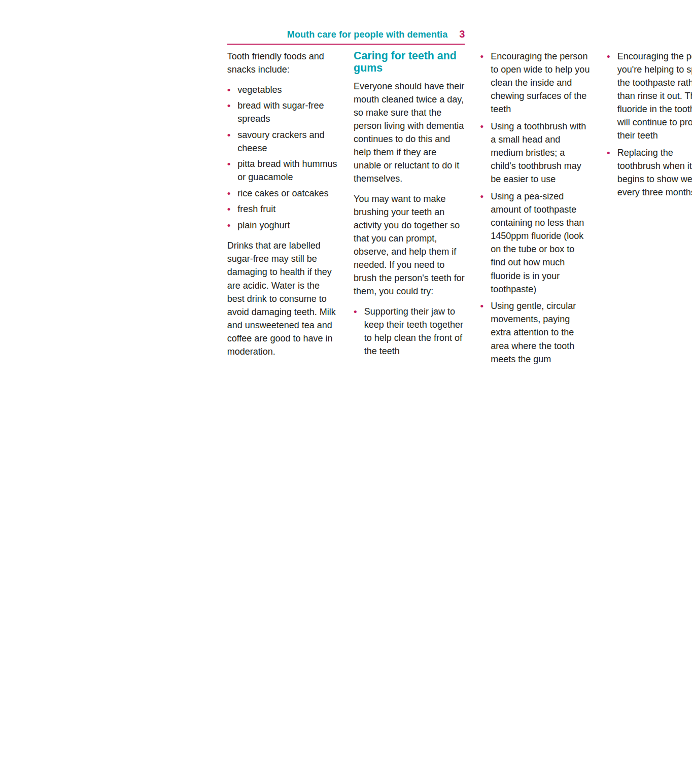Mouth care for people with dementia
3
Tooth friendly foods and snacks include:
vegetables
bread with sugar-free spreads
savoury crackers and cheese
pitta bread with hummus or guacamole
rice cakes or oatcakes
fresh fruit
plain yoghurt
Drinks that are labelled sugar-free may still be damaging to health if they are acidic. Water is the best drink to consume to avoid damaging teeth. Milk and unsweetened tea and coffee are good to have in moderation.
Caring for teeth and gums
Everyone should have their mouth cleaned twice a day, so make sure that the person living with dementia continues to do this and help them if they are unable or reluctant to do it themselves.
You may want to make brushing your teeth an activity you do together so that you can prompt, observe, and help them if needed. If you need to brush the person's teeth for them, you could try:
Supporting their jaw to keep their teeth together to help clean the front of the teeth
Encouraging the person to open wide to help you clean the inside and chewing surfaces of the teeth
Using a toothbrush with a small head and medium bristles; a child's toothbrush may be easier to use
Using a pea-sized amount of toothpaste containing no less than 1450ppm fluoride (look on the tube or box to find out how much fluoride is in your toothpaste)
Using gentle, circular movements, paying extra attention to the area where the tooth meets the gum
Encouraging the person you're helping to spit out the toothpaste rather than rinse it out. The fluoride in the toothpaste will continue to protect their teeth
Replacing the toothbrush when it begins to show wear or every three months